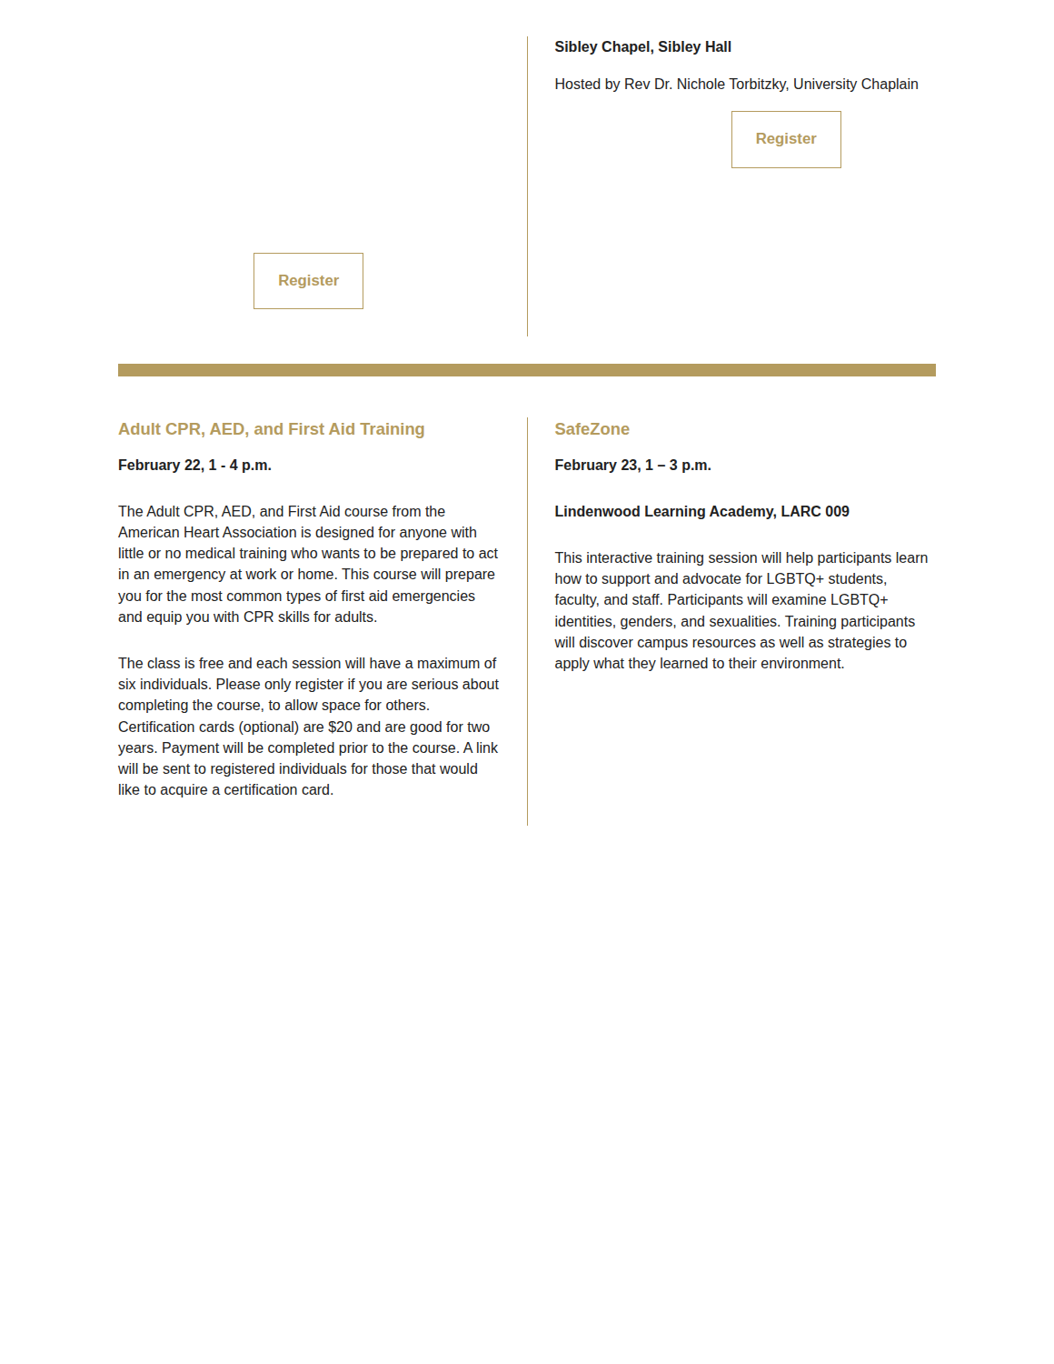Register
Sibley Chapel, Sibley Hall
Hosted by Rev Dr. Nichole Torbitzky, University Chaplain
Register
Adult CPR, AED, and First Aid Training
February 22, 1 - 4 p.m.
The Adult CPR, AED, and First Aid course from the American Heart Association is designed for anyone with little or no medical training who wants to be prepared to act in an emergency at work or home. This course will prepare you for the most common types of first aid emergencies and equip you with CPR skills for adults.
The class is free and each session will have a maximum of six individuals. Please only register if you are serious about completing the course, to allow space for others. Certification cards (optional) are $20 and are good for two years. Payment will be completed prior to the course. A link will be sent to registered individuals for those that would like to acquire a certification card.
SafeZone
February 23, 1 – 3 p.m.
Lindenwood Learning Academy, LARC 009
This interactive training session will help participants learn how to support and advocate for LGBTQ+ students, faculty, and staff. Participants will examine LGBTQ+ identities, genders, and sexualities. Training participants will discover campus resources as well as strategies to apply what they learned to their environment.